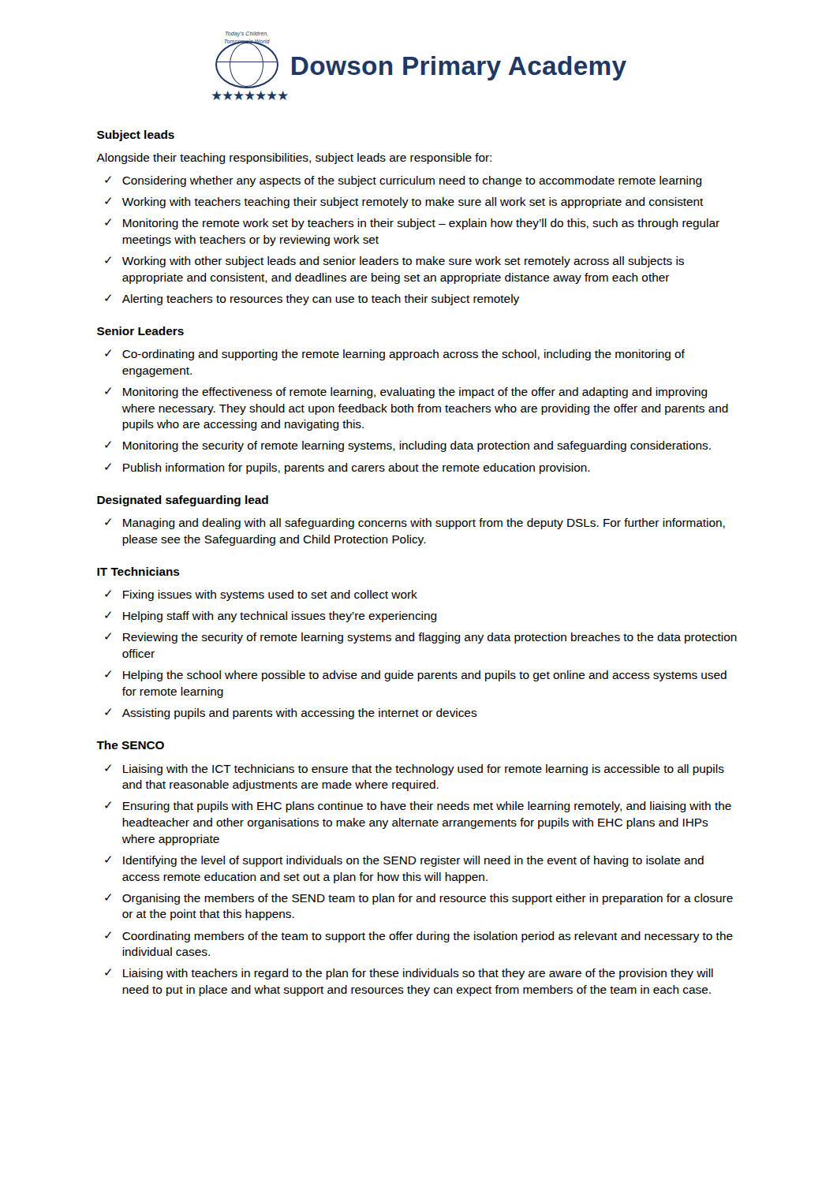Today's Children, Tomorrow's World
★★★★★★★
Dowson Primary Academy
Subject leads
Alongside their teaching responsibilities, subject leads are responsible for:
Considering whether any aspects of the subject curriculum need to change to accommodate remote learning
Working with teachers teaching their subject remotely to make sure all work set is appropriate and consistent
Monitoring the remote work set by teachers in their subject – explain how they’ll do this, such as through regular meetings with teachers or by reviewing work set
Working with other subject leads and senior leaders to make sure work set remotely across all subjects is appropriate and consistent, and deadlines are being set an appropriate distance away from each other
Alerting teachers to resources they can use to teach their subject remotely
Senior Leaders
Co-ordinating and supporting the remote learning approach across the school, including the monitoring of engagement.
Monitoring the effectiveness of remote learning, evaluating the impact of the offer and adapting and improving where necessary. They should act upon feedback both from teachers who are providing the offer and parents and pupils who are accessing and navigating this.
Monitoring the security of remote learning systems, including data protection and safeguarding considerations.
Publish information for pupils, parents and carers about the remote education provision.
Designated safeguarding lead
Managing and dealing with all safeguarding concerns with support from the deputy DSLs. For further information, please see the Safeguarding and Child Protection Policy.
IT Technicians
Fixing issues with systems used to set and collect work
Helping staff with any technical issues they’re experiencing
Reviewing the security of remote learning systems and flagging any data protection breaches to the data protection officer
Helping the school where possible to advise and guide parents and pupils to get online and access systems used for remote learning
Assisting pupils and parents with accessing the internet or devices
The SENCO
Liaising with the ICT technicians to ensure that the technology used for remote learning is accessible to all pupils and that reasonable adjustments are made where required.
Ensuring that pupils with EHC plans continue to have their needs met while learning remotely, and liaising with the headteacher and other organisations to make any alternate arrangements for pupils with EHC plans and IHPs where appropriate
Identifying the level of support individuals on the SEND register will need in the event of having to isolate and access remote education and set out a plan for how this will happen.
Organising the members of the SEND team to plan for and resource this support either in preparation for a closure or at the point that this happens.
Coordinating members of the team to support the offer during the isolation period as relevant and necessary to the individual cases.
Liaising with teachers in regard to the plan for these individuals so that they are aware of the provision they will need to put in place and what support and resources they can expect from members of the team in each case.